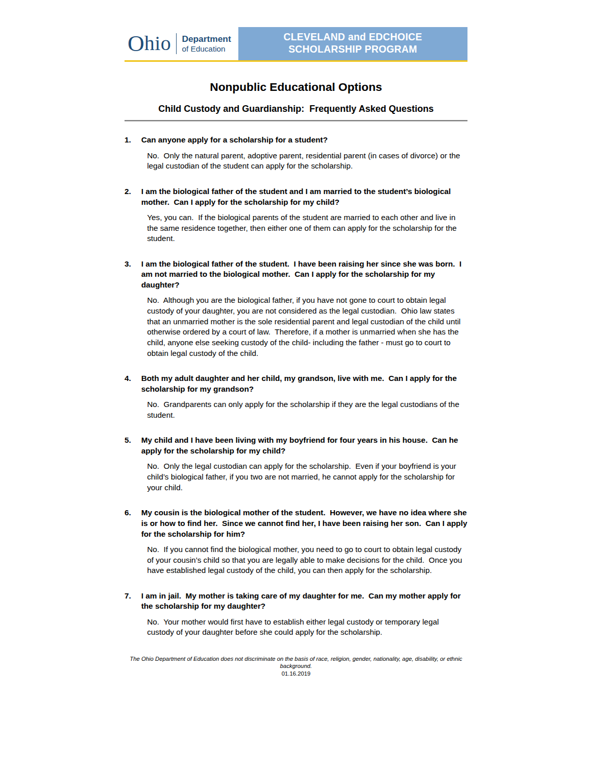Ohio
Departmentof Education
CLEVELAND and EDCHOICE
SCHOLARSHIP PROGRAM
Nonpublic Educational Options
Child Custody and Guardianship: Frequently Asked Questions
Can anyone apply for a scholarship for a student?
No. Only the natural parent, adoptive parent, residential parent (in cases of divorce) or the legal custodian of the student can apply for the scholarship.
I am the biological father of the student and I am married to the student’s biological mother. Can I apply for the scholarship for my child?
Yes, you can. If the biological parents of the student are married to each other and live in the same residence together, then either one of them can apply for the scholarship for the student.
I am the biological father of the student. I have been raising her since she was born. I am not married to the biological mother. Can I apply for the scholarship for my daughter?
No. Although you are the biological father, if you have not gone to court to obtain legal custody of your daughter, you are not considered as the legal custodian. Ohio law states that an unmarried mother is the sole residential parent and legal custodian of the child until otherwise ordered by a court of law. Therefore, if a mother is unmarried when she has the child, anyone else seeking custody of the child- including the father - must go to court to obtain legal custody of the child.
Both my adult daughter and her child, my grandson, live with me. Can I apply for the scholarship for my grandson?
No. Grandparents can only apply for the scholarship if they are the legal custodians of the student.
My child and I have been living with my boyfriend for four years in his house. Can he apply for the scholarship for my child?
No. Only the legal custodian can apply for the scholarship. Even if your boyfriend is your child’s biological father, if you two are not married, he cannot apply for the scholarship for your child.
My cousin is the biological mother of the student. However, we have no idea where she is or how to find her. Since we cannot find her, I have been raising her son. Can I apply for the scholarship for him?
No. If you cannot find the biological mother, you need to go to court to obtain legal custody of your cousin’s child so that you are legally able to make decisions for the child. Once you have established legal custody of the child, you can then apply for the scholarship.
I am in jail. My mother is taking care of my daughter for me. Can my mother apply for the scholarship for my daughter?
No. Your mother would first have to establish either legal custody or temporary legal custody of your daughter before she could apply for the scholarship.
The Ohio Department of Education does not discriminate on the basis of race, religion, gender, nationality, age, disability, or ethnic background.
01.16.2019